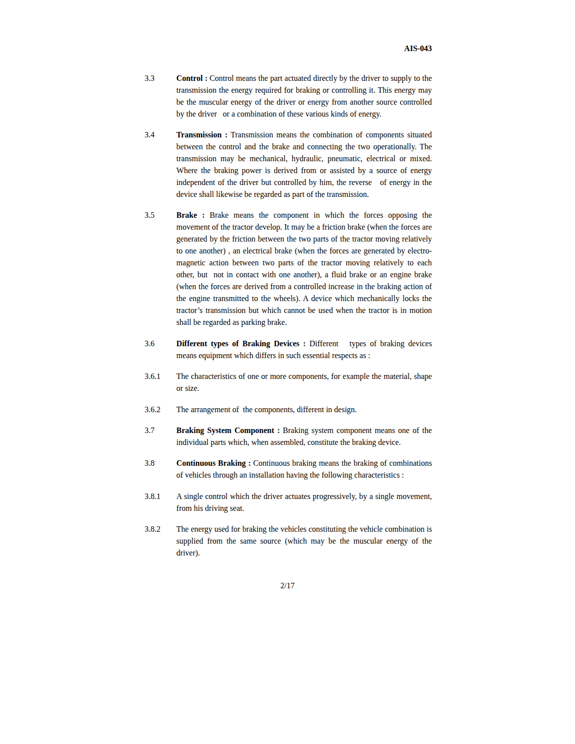AIS-043
3.3
Control : Control means the part actuated directly by the driver to supply to the transmission the energy required for braking or controlling it. This energy may be the muscular energy of the driver or energy from another source controlled by the driver or a combination of these various kinds of energy.
3.4
Transmission : Transmission means the combination of components situated between the control and the brake and connecting the two operationally. The transmission may be mechanical, hydraulic, pneumatic, electrical or mixed. Where the braking power is derived from or assisted by a source of energy independent of the driver but controlled by him, the reverse of energy in the device shall likewise be regarded as part of the transmission.
3.5
Brake : Brake means the component in which the forces opposing the movement of the tractor develop. It may be a friction brake (when the forces are generated by the friction between the two parts of the tractor moving relatively to one another) , an electrical brake (when the forces are generated by electro-magnetic action between two parts of the tractor moving relatively to each other, but not in contact with one another), a fluid brake or an engine brake (when the forces are derived from a controlled increase in the braking action of the engine transmitted to the wheels). A device which mechanically locks the tractor’s transmission but which cannot be used when the tractor is in motion shall be regarded as parking brake.
3.6
Different types of Braking Devices : Different types of braking devices means equipment which differs in such essential respects as :
3.6.1
The characteristics of one or more components, for example the material, shape or size.
3.6.2
The arrangement of the components, different in design.
3.7
Braking System Component : Braking system component means one of the individual parts which, when assembled, constitute the braking device.
3.8
Continuous Braking : Continuous braking means the braking of combinations of vehicles through an installation having the following characteristics :
3.8.1
A single control which the driver actuates progressively, by a single movement, from his driving seat.
3.8.2
The energy used for braking the vehicles constituting the vehicle combination is supplied from the same source (which may be the muscular energy of the driver).
2/17